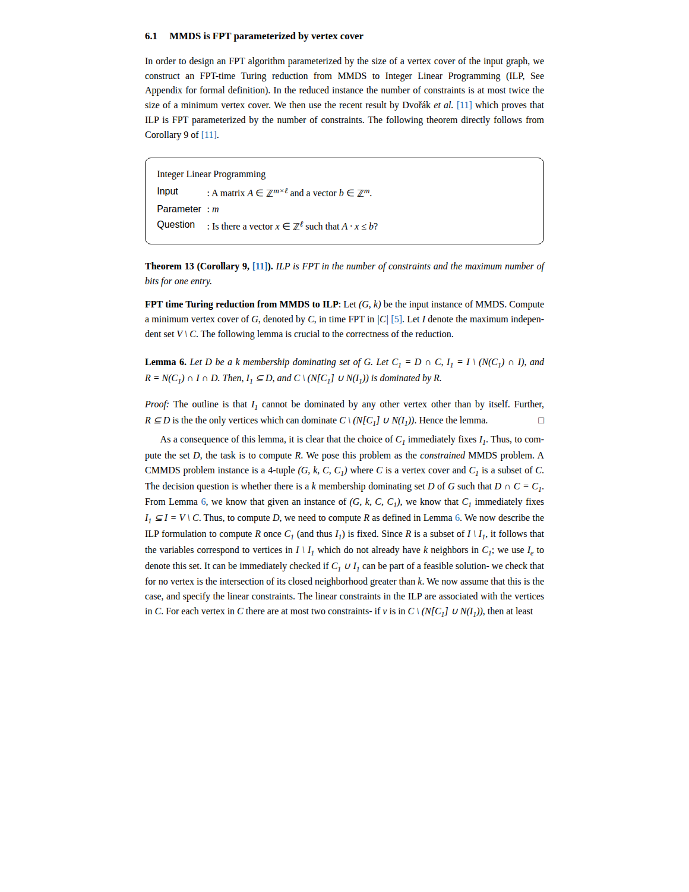6.1 MMDS is FPT parameterized by vertex cover
In order to design an FPT algorithm parameterized by the size of a vertex cover of the input graph, we construct an FPT-time Turing reduction from MMDS to Integer Linear Programming (ILP, See Appendix for formal definition). In the reduced instance the number of constraints is at most twice the size of a minimum vertex cover. We then use the recent result by Dvořák et al. [11] which proves that ILP is FPT parameterized by the number of constraints. The following theorem directly follows from Corollary 9 of [11].
Integer Linear Programming
| Input | : A matrix A ∈ ℤ m×ℓ and a vector b ∈ ℤ m . |
| Parameter | : m |
| Question | : Is there a vector x ∈ ℤ ℓ such that A · x ≤ b ? |
Theorem 13 (Corollary 9, [11]). ILP is FPT in the number of constraints and the maximum number of bits for one entry.
FPT time Turing reduction from MMDS to ILP: Let (G, k) be the input instance of MMDS. Compute a minimum vertex cover of G, denoted by C, in time FPT in |C| [5]. Let I denote the maximum independent set V \ C. The following lemma is crucial to the correctness of the reduction.
Lemma 6. Let D be a k membership dominating set of G. Let C1 = D ∩ C, I1 = I \ (N(C1) ∩ I), and R = N(C1) ∩ I ∩ D. Then, I1 ⊆ D, and C \ (N[C1] ∪ N(I1)) is dominated by R.
Proof: The outline is that I1 cannot be dominated by any other vertex other than by itself. Further, R ⊆ D is the the only vertices which can dominate C \ (N[C1] ∪ N(I1)). Hence the lemma. □
As a consequence of this lemma, it is clear that the choice of C1 immediately fixes I1. Thus, to compute the set D, the task is to compute R. We pose this problem as the constrained MMDS problem. A CMMDS problem instance is a 4-tuple (G, k, C, C1) where C is a vertex cover and C1 is a subset of C. The decision question is whether there is a k membership dominating set D of G such that D ∩ C = C1. From Lemma 6, we know that given an instance of (G, k, C, C1), we know that C1 immediately fixes I1 ⊆ I = V \ C. Thus, to compute D, we need to compute R as defined in Lemma 6. We now describe the ILP formulation to compute R once C1 (and thus I1) is fixed. Since R is a subset of I \ I1, it follows that the variables correspond to vertices in I \ I1 which do not already have k neighbors in C1; we use Ie to denote this set. It can be immediately checked if C1 ∪ I1 can be part of a feasible solution- we check that for no vertex is the intersection of its closed neighborhood greater than k. We now assume that this is the case, and specify the linear constraints. The linear constraints in the ILP are associated with the vertices in C. For each vertex in C there are at most two constraints- if v is in C \ (N[C1] ∪ N(I1)), then at least